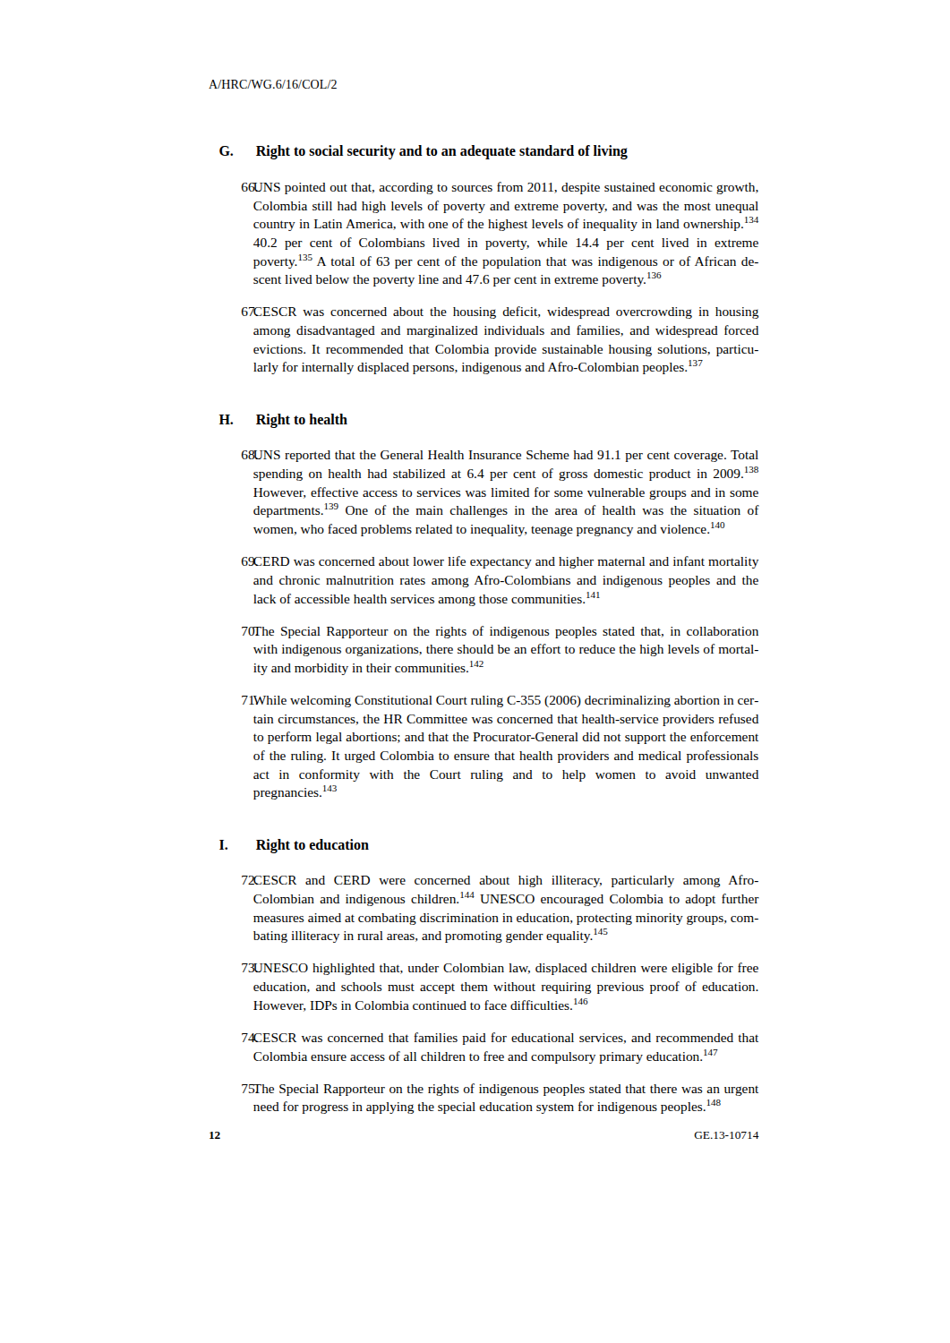A/HRC/WG.6/16/COL/2
G.
Right to social security and to an adequate standard of living
66.
UNS pointed out that, according to sources from 2011, despite sustained economic growth, Colombia still had high levels of poverty and extreme poverty, and was the most unequal country in Latin America, with one of the highest levels of inequality in land ownership.134 40.2 per cent of Colombians lived in poverty, while 14.4 per cent lived in extreme poverty.135 A total of 63 per cent of the population that was indigenous or of African descent lived below the poverty line and 47.6 per cent in extreme poverty.136
67.
CESCR was concerned about the housing deficit, widespread overcrowding in housing among disadvantaged and marginalized individuals and families, and widespread forced evictions. It recommended that Colombia provide sustainable housing solutions, particularly for internally displaced persons, indigenous and Afro-Colombian peoples.137
H.
Right to health
68.
UNS reported that the General Health Insurance Scheme had 91.1 per cent coverage. Total spending on health had stabilized at 6.4 per cent of gross domestic product in 2009.138 However, effective access to services was limited for some vulnerable groups and in some departments.139 One of the main challenges in the area of health was the situation of women, who faced problems related to inequality, teenage pregnancy and violence.140
69.
CERD was concerned about lower life expectancy and higher maternal and infant mortality and chronic malnutrition rates among Afro-Colombians and indigenous peoples and the lack of accessible health services among those communities.141
70.
The Special Rapporteur on the rights of indigenous peoples stated that, in collaboration with indigenous organizations, there should be an effort to reduce the high levels of mortality and morbidity in their communities.142
71.
While welcoming Constitutional Court ruling C-355 (2006) decriminalizing abortion in certain circumstances, the HR Committee was concerned that health-service providers refused to perform legal abortions; and that the Procurator-General did not support the enforcement of the ruling. It urged Colombia to ensure that health providers and medical professionals act in conformity with the Court ruling and to help women to avoid unwanted pregnancies.143
I.
Right to education
72.
CESCR and CERD were concerned about high illiteracy, particularly among Afro-Colombian and indigenous children.144 UNESCO encouraged Colombia to adopt further measures aimed at combating discrimination in education, protecting minority groups, combating illiteracy in rural areas, and promoting gender equality.145
73.
UNESCO highlighted that, under Colombian law, displaced children were eligible for free education, and schools must accept them without requiring previous proof of education. However, IDPs in Colombia continued to face difficulties.146
74.
CESCR was concerned that families paid for educational services, and recommended that Colombia ensure access of all children to free and compulsory primary education.147
75.
The Special Rapporteur on the rights of indigenous peoples stated that there was an urgent need for progress in applying the special education system for indigenous peoples.148
12
GE.13-10714